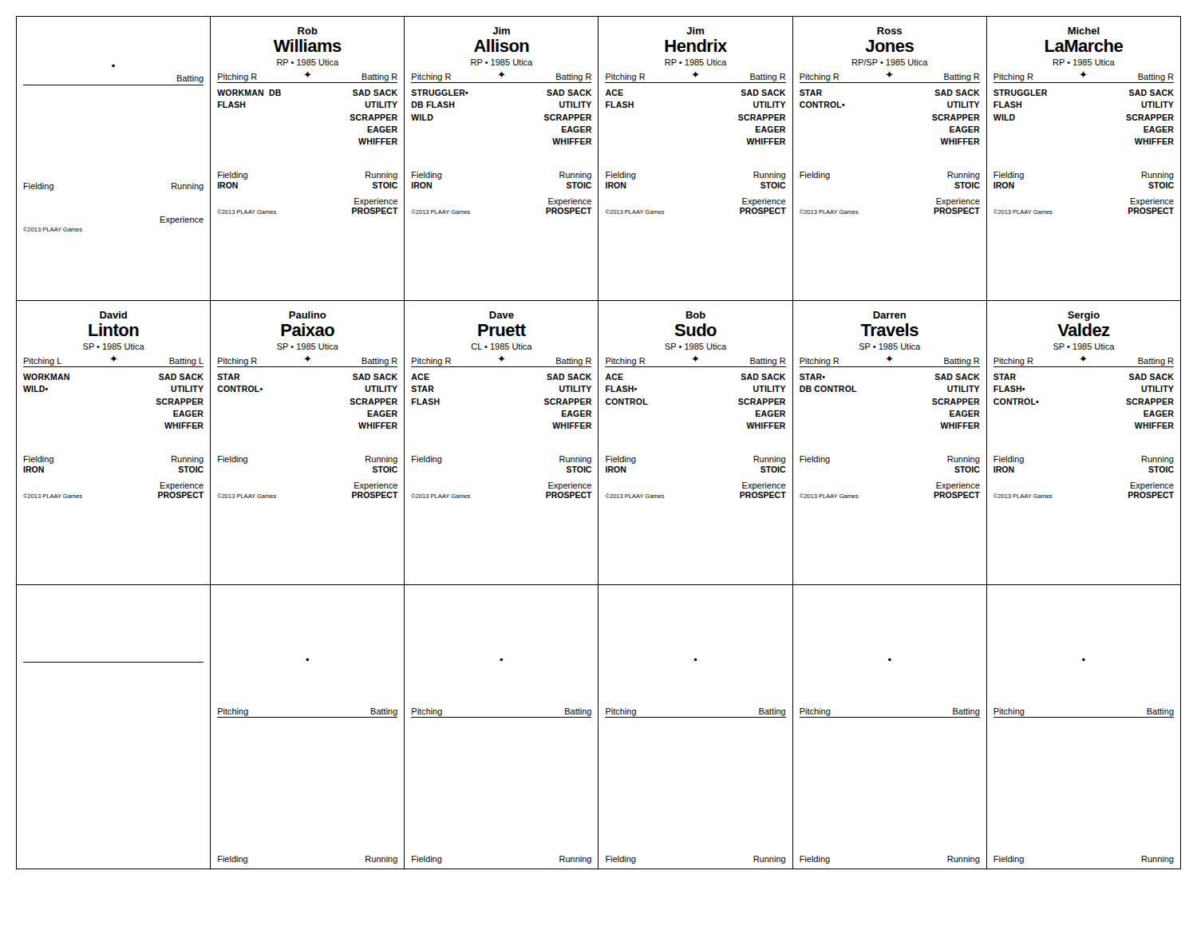| • Batting Fielding Running Experience ©2013 PLAAY Games | Rob Williams RP • 1985 Utica Pitching R ✦ Batting R WORKMAN DB FLASH SAD SACK UTILITY SCRAPPER EAGER WHIFFER Fielding Running IRON STOIC Experience ©2013 PLAAY Games PROSPECT | Jim Allison RP • 1985 Utica Pitching R ✦ Batting R STRUGGLER• DB FLASH WILD SAD SACK UTILITY SCRAPPER EAGER WHIFFER Fielding Running IRON STOIC Experience ©2013 PLAAY Games PROSPECT | Jim Hendrix RP • 1985 Utica Pitching R ✦ Batting R ACE FLASH SAD SACK UTILITY SCRAPPER EAGER WHIFFER Fielding Running IRON STOIC Experience ©2013 PLAAY Games PROSPECT | Ross Jones RP/SP • 1985 Utica Pitching R ✦ Batting R STAR CONTROL• SAD SACK UTILITY SCRAPPER EAGER WHIFFER Fielding Running STOIC Experience ©2013 PLAAY Games PROSPECT | Michel LaMarche RP • 1985 Utica Pitching R ✦ Batting R STRUGGLER FLASH WILD SAD SACK UTILITY SCRAPPER EAGER WHIFFER Fielding Running IRON STOIC Experience ©2013 PLAAY Games PROSPECT |
| David Linton SP • 1985 Utica Pitching L ✦ Batting L WORKMAN WILD• SAD SACK UTILITY SCRAPPER EAGER WHIFFER Fielding Running IRON STOIC Experience ©2013 PLAAY Games PROSPECT | Paulino Paixao SP • 1985 Utica Pitching R ✦ Batting R STAR CONTROL• SAD SACK UTILITY SCRAPPER EAGER WHIFFER Fielding Running STOIC Experience ©2013 PLAAY Games PROSPECT | Dave Pruett CL • 1985 Utica Pitching R ✦ Batting R ACE STAR FLASH SAD SACK UTILITY SCRAPPER EAGER WHIFFER Fielding Running STOIC Experience ©2013 PLAAY Games PROSPECT | Bob Sudo SP • 1985 Utica Pitching R ✦ Batting R ACE FLASH• CONTROL SAD SACK UTILITY SCRAPPER EAGER WHIFFER Fielding Running IRON STOIC Experience ©2013 PLAAY Games PROSPECT | Darren Travels SP • 1985 Utica Pitching R ✦ Batting R STAR• DB CONTROL SAD SACK UTILITY SCRAPPER EAGER WHIFFER Fielding Running STOIC Experience ©2013 PLAAY Games PROSPECT | Sergio Valdez SP • 1985 Utica Pitching R ✦ Batting R STAR FLASH• CONTROL• SAD SACK UTILITY SCRAPPER EAGER WHIFFER Fielding Running IRON STOIC Experience ©2013 PLAAY Games PROSPECT |
| | • Pitching Batting Fielding Running | • Pitching Batting Fielding Running | • Pitching Batting Fielding Running | • Pitching Batting Fielding Running | • Pitching Batting Fielding Running |